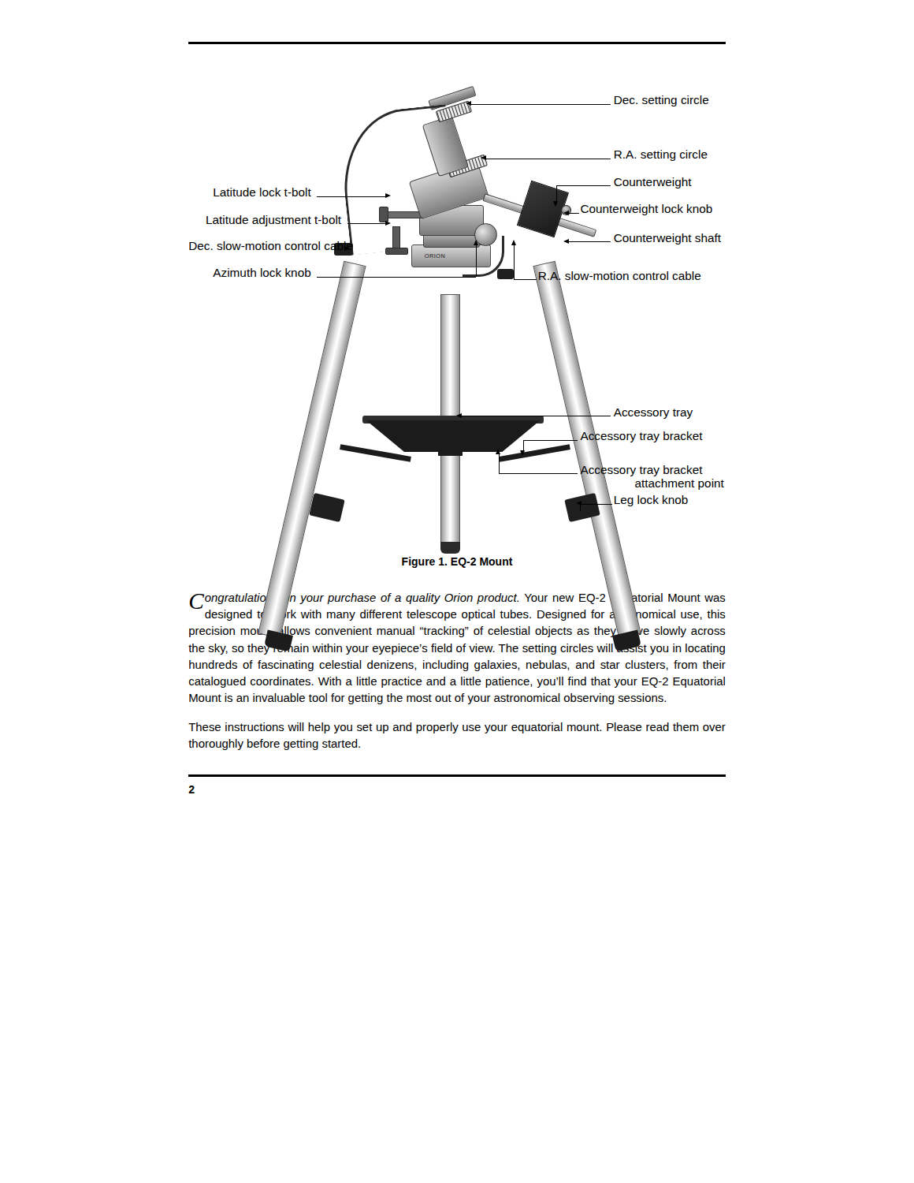ORION
Dec. setting circle
R.A. setting circle
Counterweight
Counterweight lock knob
Counterweight shaft
R.A. slow-motion control cable
Latitude lock t-bolt
Latitude adjustment t-bolt
Dec. slow-motion control cable
Azimuth lock knob
Accessory tray
Accessory tray bracket
Accessory tray bracket
attachment point
Leg lock knob
Figure 1. EQ-2 Mount
Congratulations on your purchase of a quality Orion product. Your new EQ-2 Equatorial Mount was designed to work with many different telescope optical tubes. Designed for astronomical use, this precision mount allows convenient manual “tracking” of celestial objects as they move slowly across the sky, so they remain within your eyepiece’s field of view. The setting circles will assist you in locating hundreds of fascinating celestial denizens, including galaxies, nebulas, and star clusters, from their catalogued coordinates. With a little practice and a little patience, you’ll find that your EQ-2 Equatorial Mount is an invaluable tool for getting the most out of your astronomical observing sessions.
These instructions will help you set up and properly use your equatorial mount. Please read them over thoroughly before getting started.
2